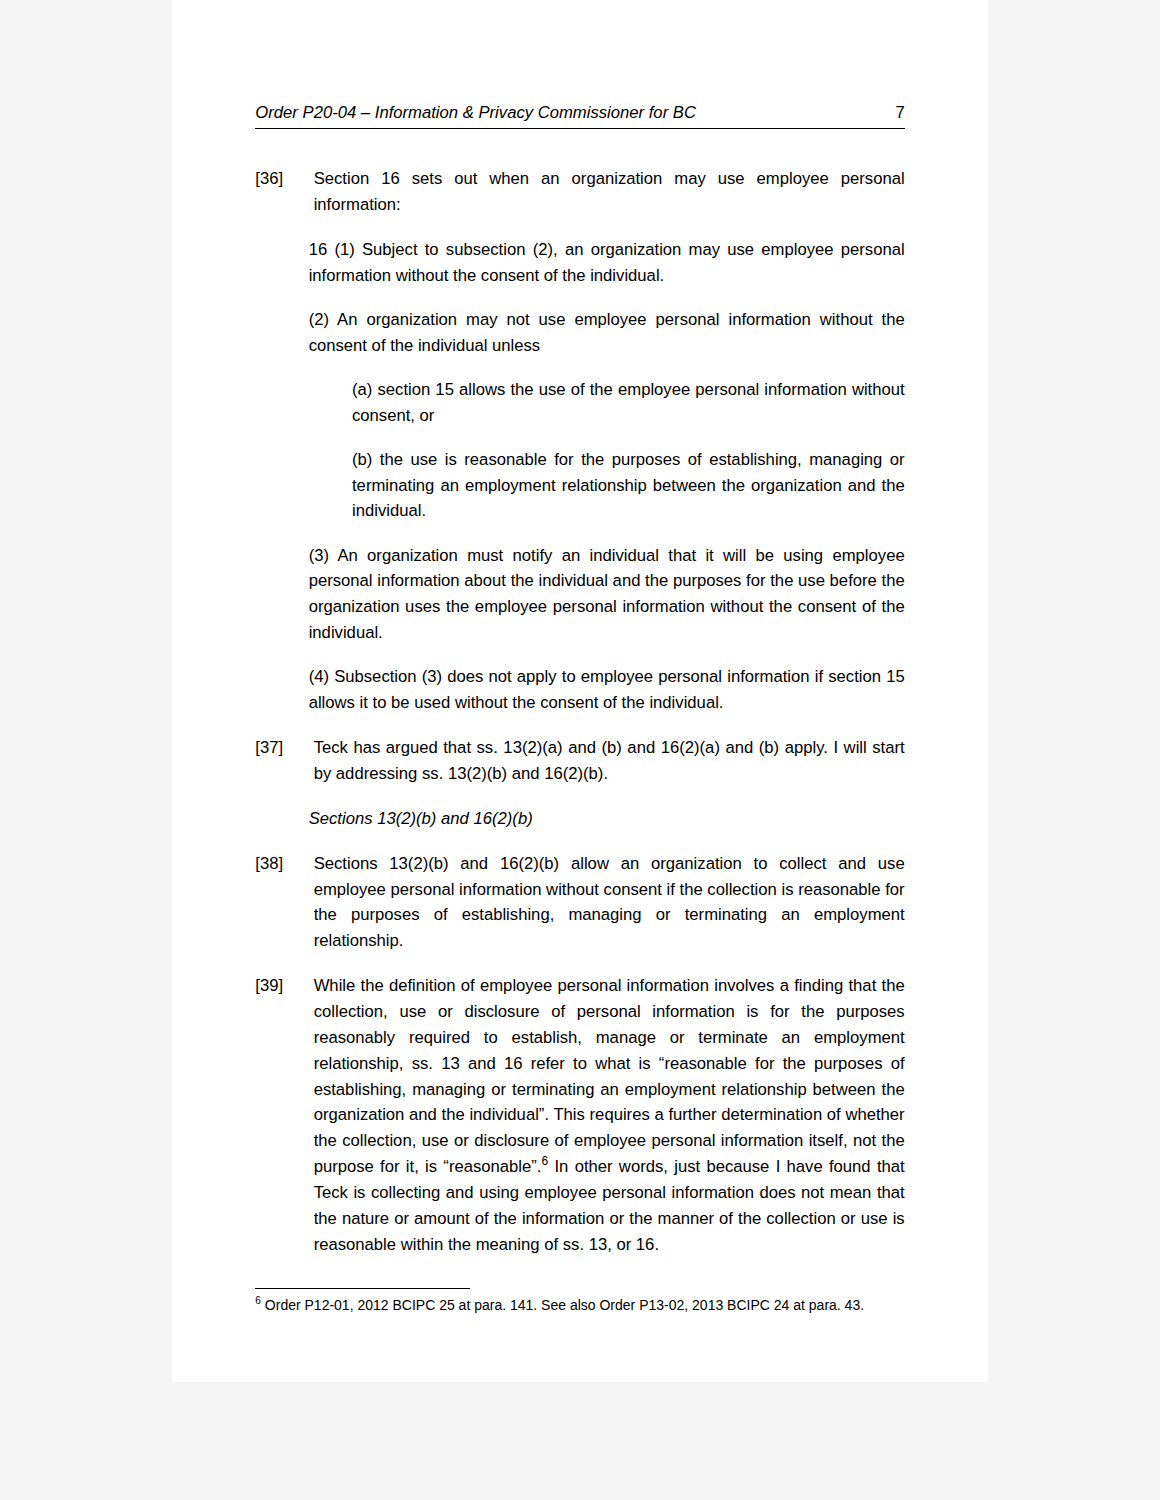Order P20-04 – Information & Privacy Commissioner for BC 7
[36] Section 16 sets out when an organization may use employee personal information:
16 (1) Subject to subsection (2), an organization may use employee personal information without the consent of the individual.
(2) An organization may not use employee personal information without the consent of the individual unless
(a) section 15 allows the use of the employee personal information without consent, or
(b) the use is reasonable for the purposes of establishing, managing or terminating an employment relationship between the organization and the individual.
(3) An organization must notify an individual that it will be using employee personal information about the individual and the purposes for the use before the organization uses the employee personal information without the consent of the individual.
(4) Subsection (3) does not apply to employee personal information if section 15 allows it to be used without the consent of the individual.
[37] Teck has argued that ss. 13(2)(a) and (b) and 16(2)(a) and (b) apply. I will start by addressing ss. 13(2)(b) and 16(2)(b).
Sections 13(2)(b) and 16(2)(b)
[38] Sections 13(2)(b) and 16(2)(b) allow an organization to collect and use employee personal information without consent if the collection is reasonable for the purposes of establishing, managing or terminating an employment relationship.
[39] While the definition of employee personal information involves a finding that the collection, use or disclosure of personal information is for the purposes reasonably required to establish, manage or terminate an employment relationship, ss. 13 and 16 refer to what is “reasonable for the purposes of establishing, managing or terminating an employment relationship between the organization and the individual”. This requires a further determination of whether the collection, use or disclosure of employee personal information itself, not the purpose for it, is “reasonable”.6 In other words, just because I have found that Teck is collecting and using employee personal information does not mean that the nature or amount of the information or the manner of the collection or use is reasonable within the meaning of ss. 13, or 16.
6 Order P12-01, 2012 BCIPC 25 at para. 141. See also Order P13-02, 2013 BCIPC 24 at para. 43.